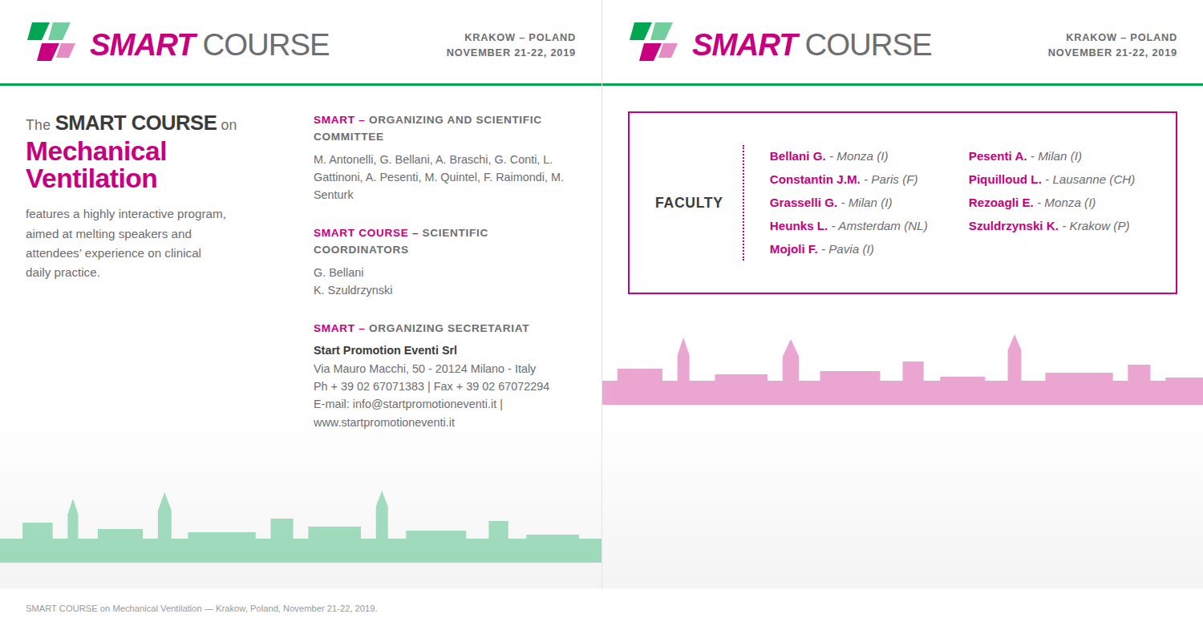SMART logo
SMART COURSE
KRAKOW – POLAND
NOVEMBER 21-22, 2019
The SMART COURSE on
Mechanical Ventilation
features a highly interactive program, aimed at melting speakers and attendees’ experience on clinical daily practice.
SMART – Organizing and Scientific Committee
M. Antonelli, G. Bellani, A. Braschi, G. Conti, L. Gattinoni, A. Pesenti, M. Quintel, F. Raimondi, M. Senturk
SMART COURSE – Scientific Coordinators
G. Bellani
K. Szuldrzynski
SMART – Organizing Secretariat
Start Promotion Eventi Srl
Via Mauro Macchi, 50 - 20124 Milano - Italy
Ph + 39 02 67071383 | Fax + 39 02 67072294
E-mail: info@startpromotioneventi.it | www.startpromotioneventi.it
SMART logo
SMART COURSE
KRAKOW – POLAND
NOVEMBER 21-22, 2019
FACULTY
Bellani G. - Monza (I)
Constantin J.M. - Paris (F)
Grasselli G. - Milan (I)
Heunks L. - Amsterdam (NL)
Mojoli F. - Pavia (I)
Pesenti A. - Milan (I)
Piquilloud L. - Lausanne (CH)
Rezoagli E. - Monza (I)
Szuldrzynski K. - Krakow (P)
SMART COURSE on Mechanical Ventilation — Krakow, Poland, November 21-22, 2019.